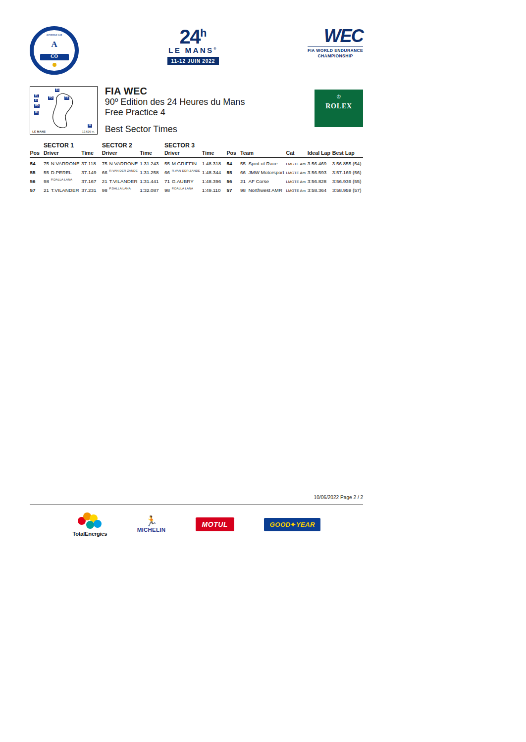A
24h
LE MANS®
11-12 JUIN 2022
WEC
FIA WORLD ENDURANCE
CHAMPIONSHIP
S1 FL FI FO TS PD PI S2
LE MANS 13.626 m.
FIA WEC
90º Edition des 24 Heures du Mans
Free Practice 4
Best Sector Times
♔
ROLEX
| | SECTOR 1 | | SECTOR 2 | | SECTOR 3 | | | | | | |
| --- | --- | --- | --- | --- | --- | --- | --- | --- | --- | --- | --- |
| Pos | Driver | Time | Driver | Time | Driver | Time | Pos | Team | Cat | Ideal Lap | Best Lap |
| 54 | 75 | N.VARRONE | 37.118 | 75 | N.VARRONE | 1:31.243 | 55 | M.GRIFFIN | 1:48.318 | 54 | 55 Spirit of Race | LMGTE Am | 3:56.469 | 3:56.855 (54) |
| 55 | 55 | D.PEREL | 37.149 | 66 | R.VAN DER ZANDE | 1:31.258 | 66 | R.VAN DER ZANDE | 1:48.344 | 55 | 66 JMW Motorsport | LMGTE Am | 3:56.593 | 3:57.169 (56) |
| 56 | 98 | P.DALLA LANA | 37.167 | 21 | T.VILANDER | 1:31.441 | 71 | G.AUBRY | 1:48.396 | 56 | 21 AF Corse | LMGTE Am | 3:56.828 | 3:56.936 (55) |
| 57 | 21 | T.VILANDER | 37.231 | 98 | P.DALLA LANA | 1:32.087 | 98 | P.DALLA LANA | 1:49.110 | 57 | 98 Northwest AMR | LMGTE Am | 3:58.364 | 3:58.959 (57) |
10/06/2022 Page 2 / 2
TotalEnergies
🏃
MICHELIN
MOTUL
GOOD✦YEAR